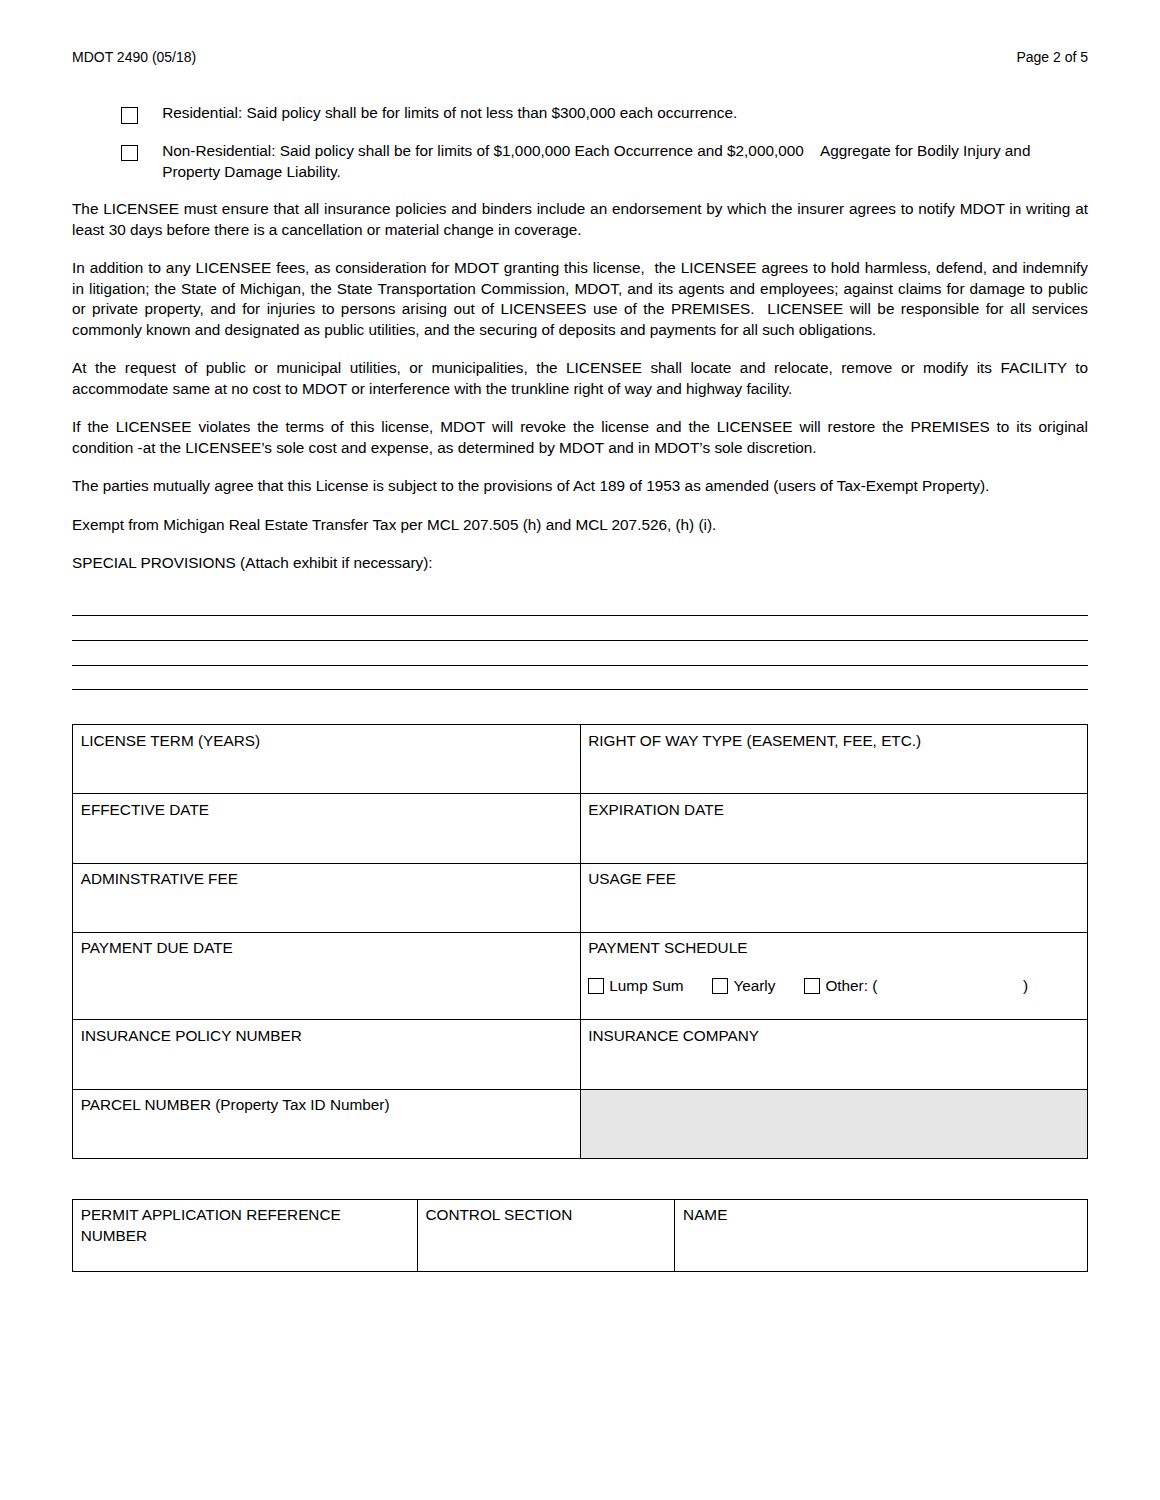MDOT 2490 (05/18) Page 2 of 5
Residential: Said policy shall be for limits of not less than $300,000 each occurrence.
Non-Residential: Said policy shall be for limits of $1,000,000 Each Occurrence and $2,000,000 Aggregate for Bodily Injury and Property Damage Liability.
The LICENSEE must ensure that all insurance policies and binders include an endorsement by which the insurer agrees to notify MDOT in writing at least 30 days before there is a cancellation or material change in coverage.
In addition to any LICENSEE fees, as consideration for MDOT granting this license, the LICENSEE agrees to hold harmless, defend, and indemnify in litigation; the State of Michigan, the State Transportation Commission, MDOT, and its agents and employees; against claims for damage to public or private property, and for injuries to persons arising out of LICENSEES use of the PREMISES. LICENSEE will be responsible for all services commonly known and designated as public utilities, and the securing of deposits and payments for all such obligations.
At the request of public or municipal utilities, or municipalities, the LICENSEE shall locate and relocate, remove or modify its FACILITY to accommodate same at no cost to MDOT or interference with the trunkline right of way and highway facility.
If the LICENSEE violates the terms of this license, MDOT will revoke the license and the LICENSEE will restore the PREMISES to its original condition -at the LICENSEE’s sole cost and expense, as determined by MDOT and in MDOT’s sole discretion.
The parties mutually agree that this License is subject to the provisions of Act 189 of 1953 as amended (users of Tax-Exempt Property).
Exempt from Michigan Real Estate Transfer Tax per MCL 207.505 (h) and MCL 207.526, (h) (i).
SPECIAL PROVISIONS (Attach exhibit if necessary):
| LICENSE TERM (YEARS) | RIGHT OF WAY TYPE (EASEMENT, FEE, ETC.) |
| EFFECTIVE DATE | EXPIRATION DATE |
| ADMINSTRATIVE FEE | USAGE FEE |
| PAYMENT DUE DATE | PAYMENT SCHEDULE Lump Sum Yearly Other: ( ) |
| INSURANCE POLICY NUMBER | INSURANCE COMPANY |
| PARCEL NUMBER (Property Tax ID Number) | |
| PERMIT APPLICATION REFERENCE NUMBER | CONTROL SECTION | NAME |